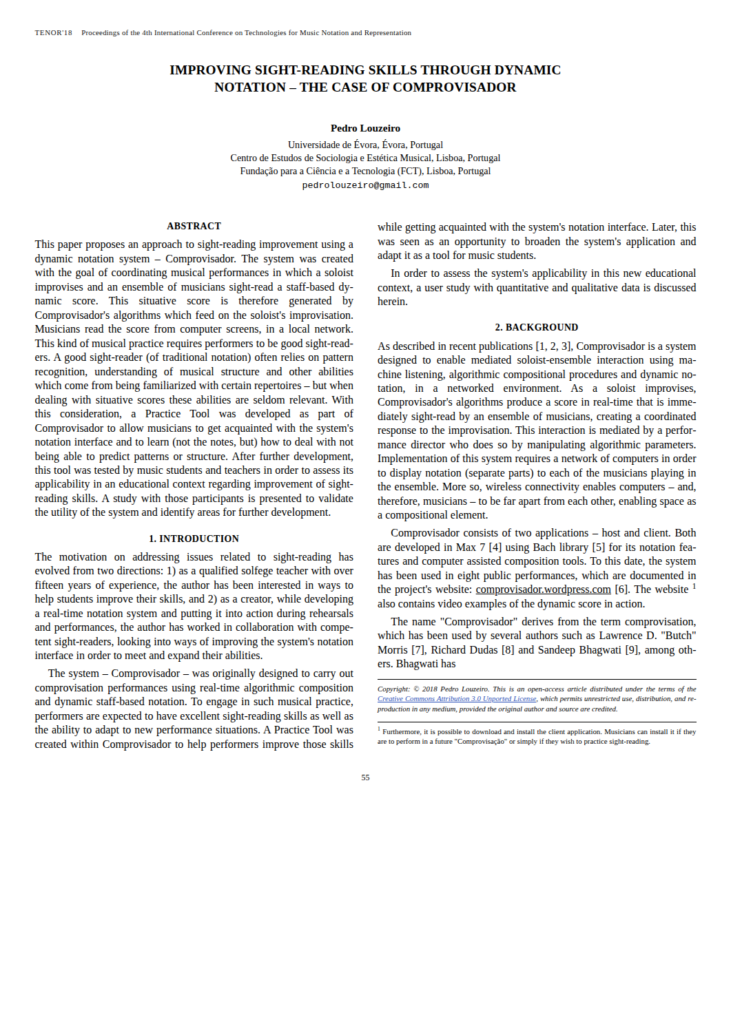TENOR'18 Proceedings of the 4th International Conference on Technologies for Music Notation and Representation
Improving Sight-Reading Skills Through Dynamic
Notation – The Case of Comprovisador
Pedro Louzeiro
Universidade de Évora, Évora, Portugal
Centro de Estudos de Sociologia e Estética Musical, Lisboa, Portugal
Fundação para a Ciência e a Tecnologia (FCT), Lisboa, Portugal
pedrolouzeiro@gmail.com
Abstract
This paper proposes an approach to sight-reading improvement using a dynamic notation system – Comprovisador. The system was created with the goal of coordinating musical performances in which a soloist improvises and an ensemble of musicians sight-read a staff-based dynamic score. This situative score is therefore generated by Comprovisador's algorithms which feed on the soloist's improvisation. Musicians read the score from computer screens, in a local network. This kind of musical practice requires performers to be good sight-readers. A good sight-reader (of traditional notation) often relies on pattern recognition, understanding of musical structure and other abilities which come from being familiarized with certain repertoires – but when dealing with situative scores these abilities are seldom relevant. With this consideration, a Practice Tool was developed as part of Comprovisador to allow musicians to get acquainted with the system's notation interface and to learn (not the notes, but) how to deal with not being able to predict patterns or structure. After further development, this tool was tested by music students and teachers in order to assess its applicability in an educational context regarding improvement of sight-reading skills. A study with those participants is presented to validate the utility of the system and identify areas for further development.
1. Introduction
The motivation on addressing issues related to sight-reading has evolved from two directions: 1) as a qualified solfege teacher with over fifteen years of experience, the author has been interested in ways to help students improve their skills, and 2) as a creator, while developing a real-time notation system and putting it into action during rehearsals and performances, the author has worked in collaboration with competent sight-readers, looking into ways of improving the system's notation interface in order to meet and expand their abilities.
The system – Comprovisador – was originally designed to carry out comprovisation performances using real-time algorithmic composition and dynamic staff-based notation. To engage in such musical practice, performers are expected to have excellent sight-reading skills as well as the ability to adapt to new performance situations. A Practice Tool was created within Comprovisador to help performers improve those skills while getting acquainted with the system's notation interface. Later, this was seen as an opportunity to broaden the system's application and adapt it as a tool for music students.
In order to assess the system's applicability in this new educational context, a user study with quantitative and qualitative data is discussed herein.
2. Background
As described in recent publications [1, 2, 3], Comprovisador is a system designed to enable mediated soloist-ensemble interaction using machine listening, algorithmic compositional procedures and dynamic notation, in a networked environment. As a soloist improvises, Comprovisador's algorithms produce a score in real-time that is immediately sight-read by an ensemble of musicians, creating a coordinated response to the improvisation. This interaction is mediated by a performance director who does so by manipulating algorithmic parameters. Implementation of this system requires a network of computers in order to display notation (separate parts) to each of the musicians playing in the ensemble. More so, wireless connectivity enables computers – and, therefore, musicians – to be far apart from each other, enabling space as a compositional element.
Comprovisador consists of two applications – host and client. Both are developed in Max 7 [4] using Bach library [5] for its notation features and computer assisted composition tools. To this date, the system has been used in eight public performances, which are documented in the project's website: comprovisador.wordpress.com [6]. The website 1 also contains video examples of the dynamic score in action.
The name "Comprovisador" derives from the term comprovisation, which has been used by several authors such as Lawrence D. "Butch" Morris [7], Richard Dudas [8] and Sandeep Bhagwati [9], among others. Bhagwati has
Copyright: © 2018 Pedro Louzeiro. This is an open-access article distributed under the terms of the Creative Commons Attribution 3.0 Unported License, which permits unrestricted use, distribution, and reproduction in any medium, provided the original author and source are credited.
1 Furthermore, it is possible to download and install the client application. Musicians can install it if they are to perform in a future "Comprovisação" or simply if they wish to practice sight-reading.
55